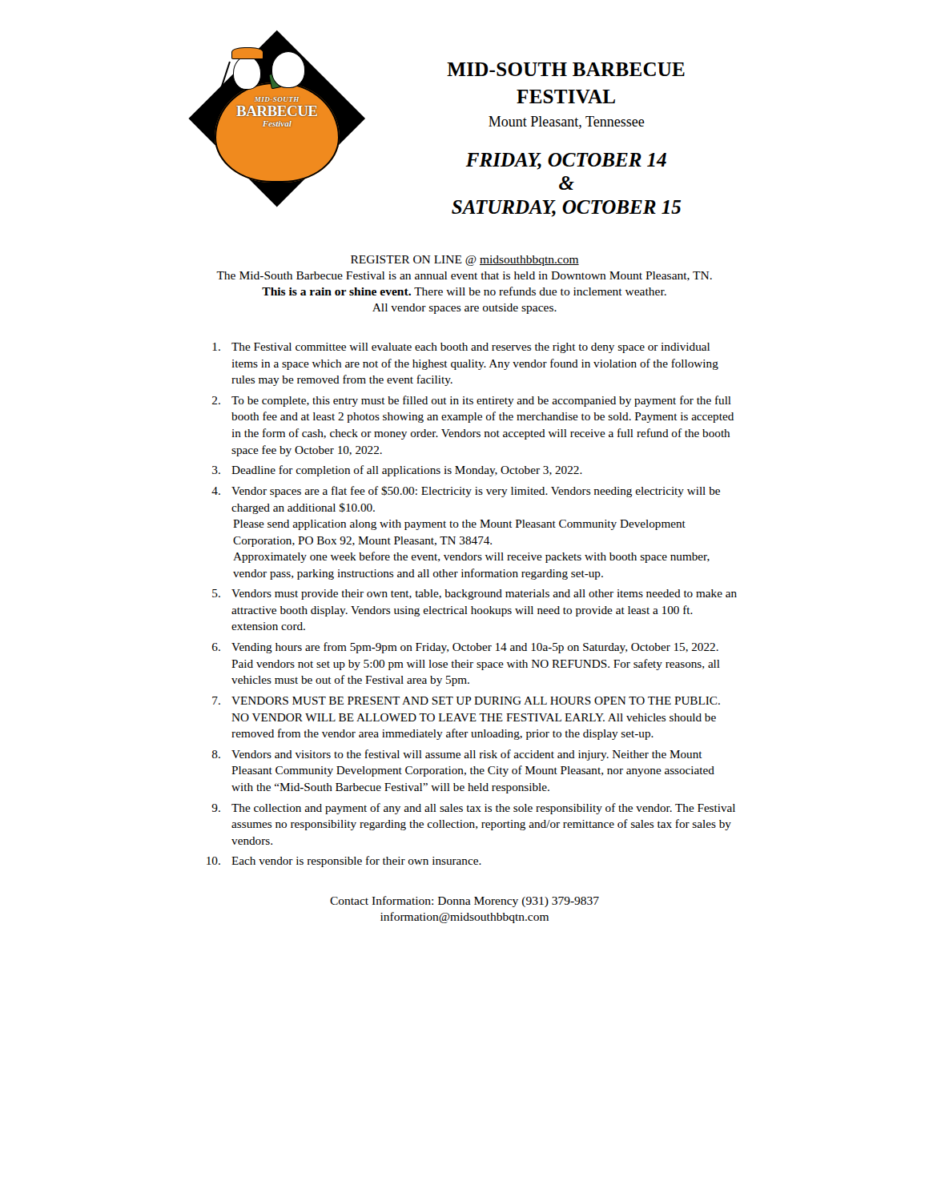MID-SOUTH BARBECUE Festival
MID-SOUTH BARBECUE FESTIVAL
Mount Pleasant, Tennessee
FRIDAY, OCTOBER 14
&
SATURDAY, OCTOBER 15
REGISTER ON LINE @ midsouthbbqtn.com
The Mid-South Barbecue Festival is an annual event that is held in Downtown Mount Pleasant, TN.
This is a rain or shine event. There will be no refunds due to inclement weather.
All vendor spaces are outside spaces.
The Festival committee will evaluate each booth and reserves the right to deny space or individual items in a space which are not of the highest quality. Any vendor found in violation of the following rules may be removed from the event facility.
To be complete, this entry must be filled out in its entirety and be accompanied by payment for the full booth fee and at least 2 photos showing an example of the merchandise to be sold. Payment is accepted in the form of cash, check or money order. Vendors not accepted will receive a full refund of the booth space fee by October 10, 2022.
Deadline for completion of all applications is Monday, October 3, 2022.
Vendor spaces are a flat fee of $50.00: Electricity is very limited. Vendors needing electricity will be charged an additional $10.00.
Please send application along with payment to the Mount Pleasant Community Development Corporation, PO Box 92, Mount Pleasant, TN 38474.
Approximately one week before the event, vendors will receive packets with booth space number, vendor pass, parking instructions and all other information regarding set-up.
Vendors must provide their own tent, table, background materials and all other items needed to make an attractive booth display. Vendors using electrical hookups will need to provide at least a 100 ft. extension cord.
Vending hours are from 5pm-9pm on Friday, October 14 and 10a-5p on Saturday, October 15, 2022. Paid vendors not set up by 5:00 pm will lose their space with NO REFUNDS. For safety reasons, all vehicles must be out of the Festival area by 5pm.
Vendors must be present and set up during all hours open to the public. No vendor will be allowed to leave the festival early. All vehicles should be removed from the vendor area immediately after unloading, prior to the display set-up.
Vendors and visitors to the festival will assume all risk of accident and injury. Neither the Mount Pleasant Community Development Corporation, the City of Mount Pleasant, nor anyone associated with the “Mid-South Barbecue Festival” will be held responsible.
The collection and payment of any and all sales tax is the sole responsibility of the vendor. The Festival assumes no responsibility regarding the collection, reporting and/or remittance of sales tax for sales by vendors.
Each vendor is responsible for their own insurance.
Contact Information: Donna Morency (931) 379-9837
information@midsouthbbqtn.com